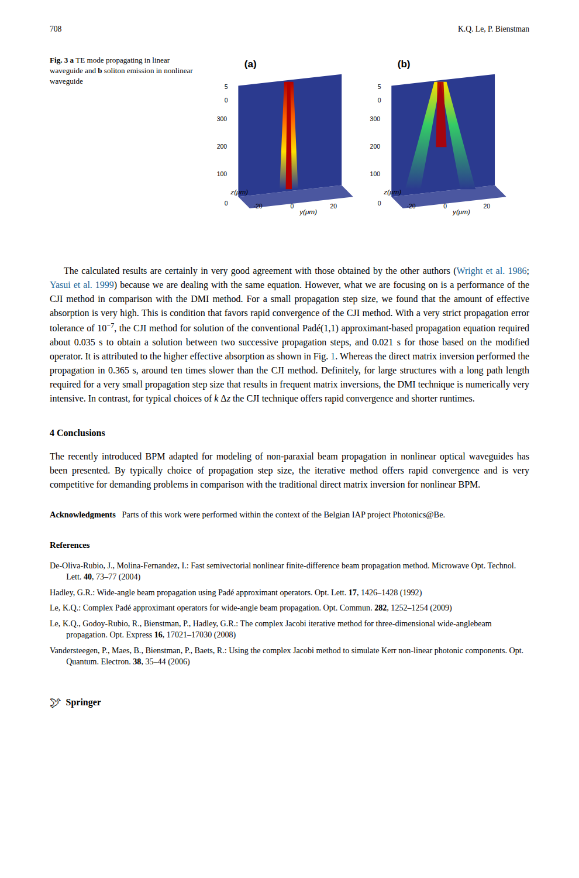708 K.Q. Le, P. Bienstman
Fig. 3 a TE mode propagating in linear waveguide and b soliton emission in nonlinear waveguide
(a) 5 0 300 200 100 0 z(μm) -20 0 20 y(μm) (b) 5 0 300 200 100 0 z(μm) -20 0 20 y(μm)
The calculated results are certainly in very good agreement with those obtained by the other authors (Wright et al. 1986; Yasui et al. 1999) because we are dealing with the same equation. However, what we are focusing on is a performance of the CJI method in comparison with the DMI method. For a small propagation step size, we found that the amount of effective absorption is very high. This is condition that favors rapid convergence of the CJI method. With a very strict propagation error tolerance of 10−7, the CJI method for solution of the conventional Padé(1,1) approximant-based propagation equation required about 0.035 s to obtain a solution between two successive propagation steps, and 0.021 s for those based on the modified operator. It is attributed to the higher effective absorption as shown in Fig. 1. Whereas the direct matrix inversion performed the propagation in 0.365 s, around ten times slower than the CJI method. Definitely, for large structures with a long path length required for a very small propagation step size that results in frequent matrix inversions, the DMI technique is numerically very intensive. In contrast, for typical choices of k Δz the CJI technique offers rapid convergence and shorter runtimes.
4 Conclusions
The recently introduced BPM adapted for modeling of non-paraxial beam propagation in nonlinear optical waveguides has been presented. By typically choice of propagation step size, the iterative method offers rapid convergence and is very competitive for demanding problems in comparison with the traditional direct matrix inversion for nonlinear BPM.
Acknowledgments Parts of this work were performed within the context of the Belgian IAP project Photonics@Be.
References
De-Oliva-Rubio, J., Molina-Fernandez, I.: Fast semivectorial nonlinear finite-difference beam propagation method. Microwave Opt. Technol. Lett. 40, 73–77 (2004)
Hadley, G.R.: Wide-angle beam propagation using Padé approximant operators. Opt. Lett. 17, 1426–1428 (1992)
Le, K.Q.: Complex Padé approximant operators for wide-angle beam propagation. Opt. Commun. 282, 1252–1254 (2009)
Le, K.Q., Godoy-Rubio, R., Bienstman, P., Hadley, G.R.: The complex Jacobi iterative method for three-dimensional wide-anglebeam propagation. Opt. Express 16, 17021–17030 (2008)
Vandersteegen, P., Maes, B., Bienstman, P., Baets, R.: Using the complex Jacobi method to simulate Kerr non-linear photonic components. Opt. Quantum. Electron. 38, 35–44 (2006)
🕊 Springer